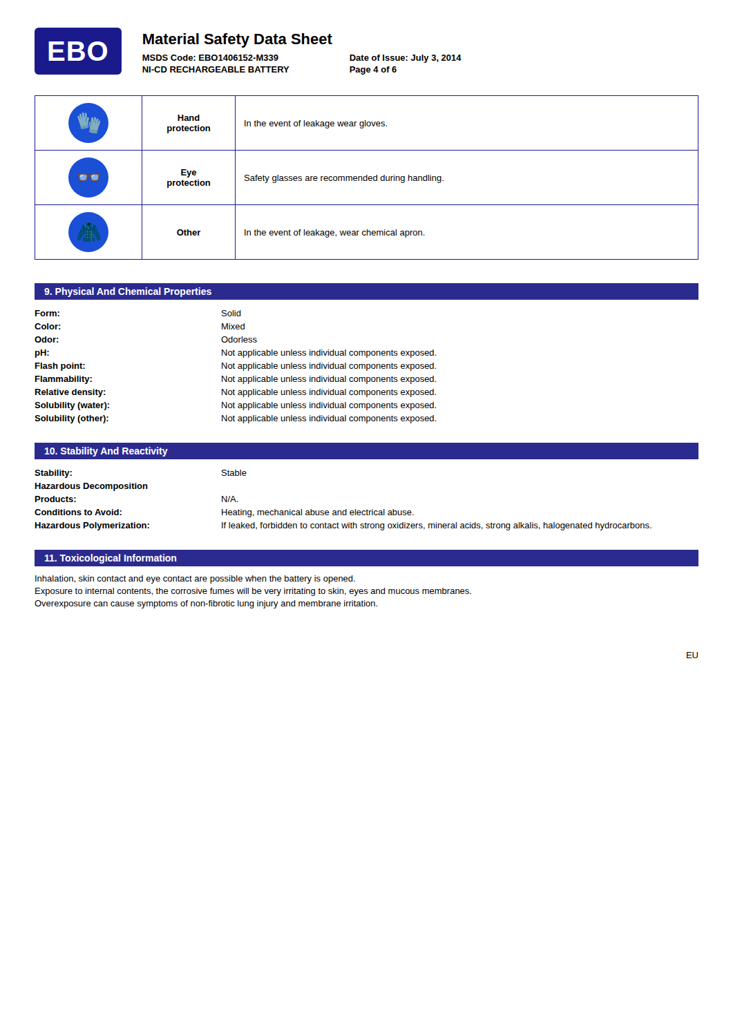EBO
Material Safety Data Sheet
MSDS Code: EBO1406152-M339 Date of Issue: July 3, 2014
NI-CD RECHARGEABLE BATTERY Page 4 of 6
| 🧤 | Hand protection | In the event of leakage wear gloves. |
| 👓 | Eye protection | Safety glasses are recommended during handling. |
| 🧥 | Other | In the event of leakage, wear chemical apron. |
9. Physical And Chemical Properties
| Form: | Solid |
| Color: | Mixed |
| Odor: | Odorless |
| pH: | Not applicable unless individual components exposed. |
| Flash point: | Not applicable unless individual components exposed. |
| Flammability: | Not applicable unless individual components exposed. |
| Relative density: | Not applicable unless individual components exposed. |
| Solubility (water): | Not applicable unless individual components exposed. |
| Solubility (other): | Not applicable unless individual components exposed. |
10. Stability And Reactivity
| Stability: | Stable |
| Hazardous Decomposition | |
| Products: | N/A. |
| Conditions to Avoid: | Heating, mechanical abuse and electrical abuse. |
| Hazardous Polymerization: | If leaked, forbidden to contact with strong oxidizers, mineral acids, strong alkalis, halogenated hydrocarbons. |
11. Toxicological Information
Inhalation, skin contact and eye contact are possible when the battery is opened.
Exposure to internal contents, the corrosive fumes will be very irritating to skin, eyes and mucous membranes.
Overexposure can cause symptoms of non-fibrotic lung injury and membrane irritation.
EU